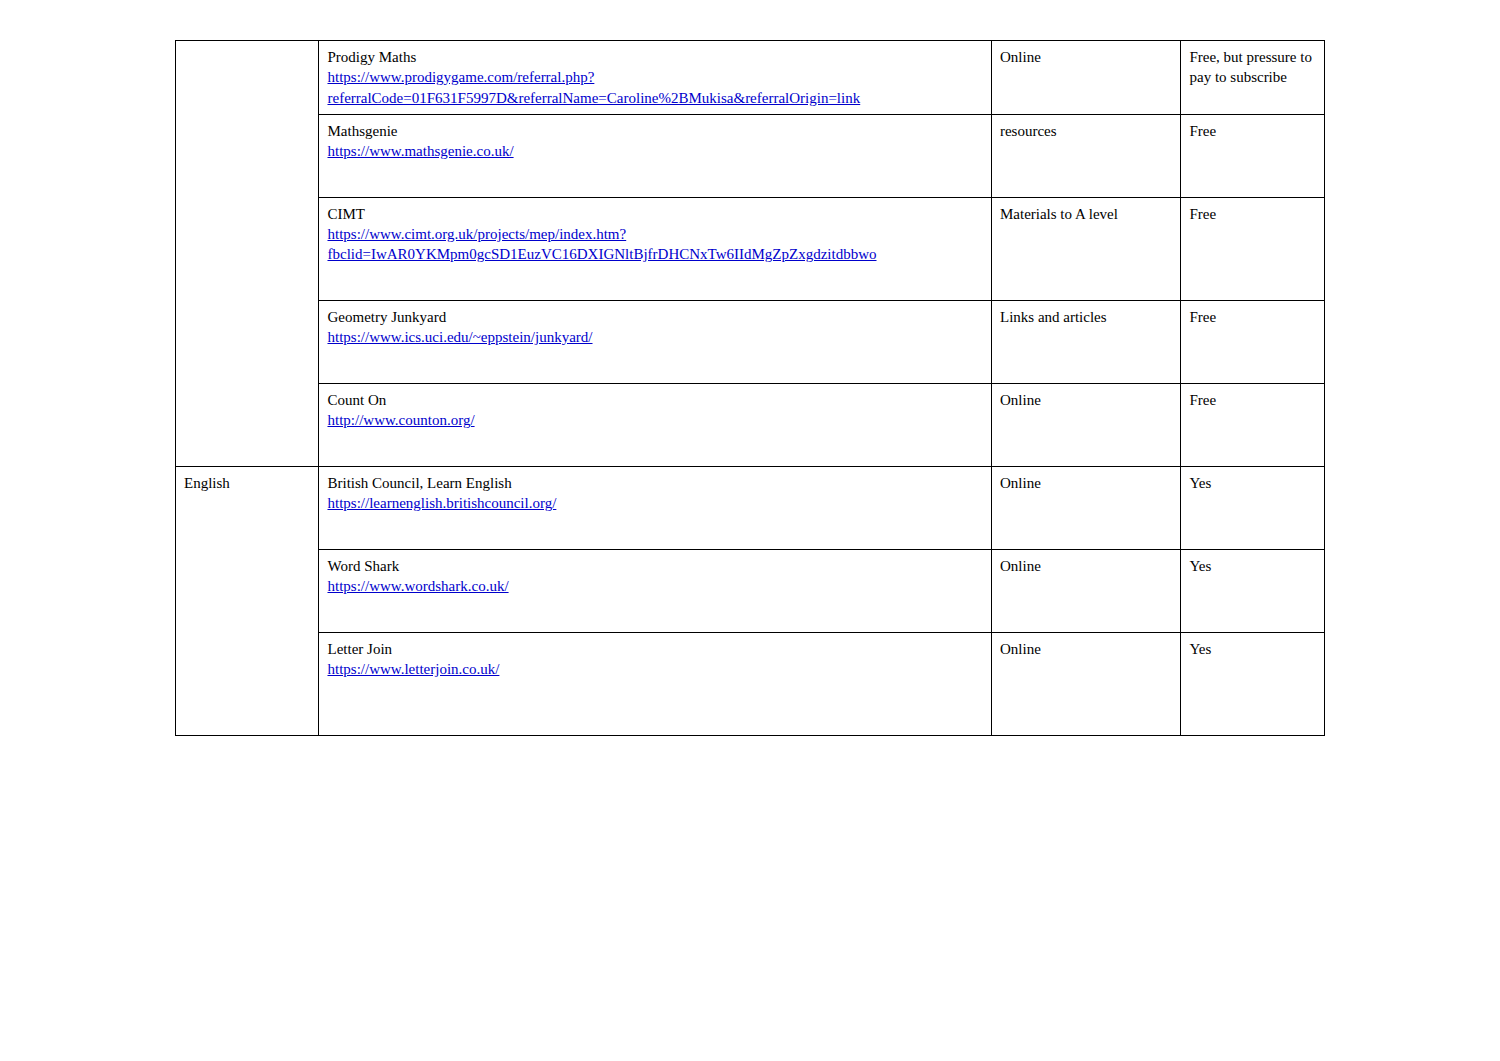| | Prodigy Maths https://www.prodigygame.com/referral.php?referralCode=01F631F5997D&referralName=Caroline%2BMukisa&referralOrigin=link | Online | Free, but pressure to pay to subscribe |
| Mathsgenie https://www.mathsgenie.co.uk/ | resources | Free |
| CIMT https://www.cimt.org.uk/projects/mep/index.htm?fbclid=IwAR0YKMpm0gcSD1EuzVC16DXIGNltBjfrDHCNxTw6IIdMgZpZxgdzitdbbwo | Materials to A level | Free |
| Geometry Junkyard https://www.ics.uci.edu/~eppstein/junkyard/ | Links and articles | Free |
| Count On http://www.counton.org/ | Online | Free |
| English | British Council, Learn English https://learnenglish.britishcouncil.org/ | Online | Yes |
| Word Shark https://www.wordshark.co.uk/ | Online | Yes |
| Letter Join https://www.letterjoin.co.uk/ | Online | Yes |